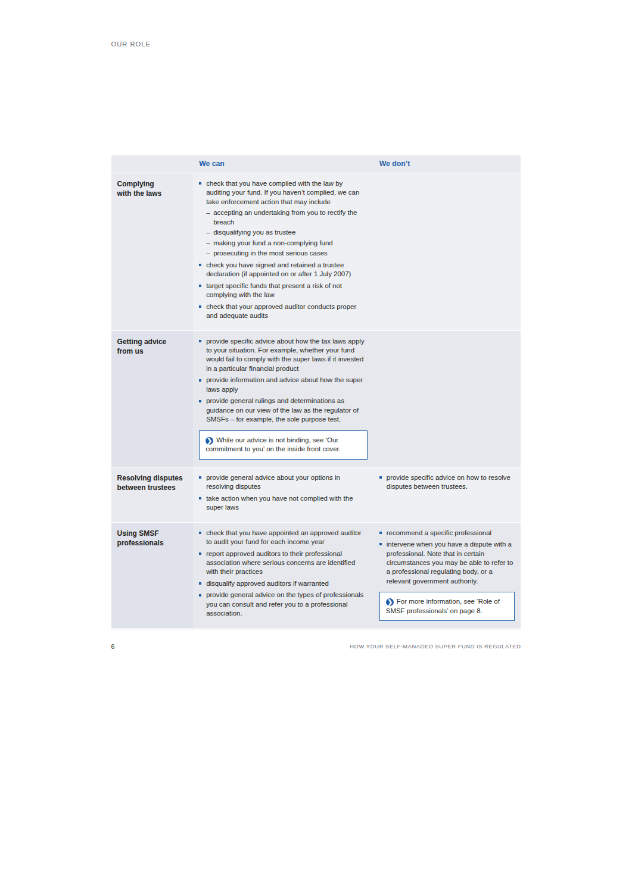Our role
| | We can | We don’t |
| --- | --- | --- |
| Complying with the laws | check that you have complied with the law by auditing your fund. If you haven’t complied, we can take enforcement action that may include accepting an undertaking from you to rectify the breach disqualifying you as trustee making your fund a non-complying fund prosecuting in the most serious cases check you have signed and retained a trustee declaration (if appointed on or after 1 July 2007) target specific funds that present a risk of not complying with the law check that your approved auditor conducts proper and adequate audits | |
| Getting advice from us | provide specific advice about how the tax laws apply to your situation. For example, whether your fund would fail to comply with the super laws if it invested in a particular financial product provide information and advice about how the super laws apply provide general rulings and determinations as guidance on our view of the law as the regulator of SMSFs – for example, the sole purpose test. ❯ While our advice is not binding, see ‘Our commitment to you’ on the inside front cover. | |
| Resolving disputes between trustees | provide general advice about your options in resolving disputes take action when you have not complied with the super laws | provide specific advice on how to resolve disputes between trustees. |
| Using SMSF professionals | check that you have appointed an approved auditor to audit your fund for each income year report approved auditors to their professional association where serious concerns are identified with their practices disqualify approved auditors if warranted provide general advice on the types of professionals you can consult and refer you to a professional association. | recommend a specific professional intervene when you have a dispute with a professional. Note that in certain circumstances you may be able to refer to a professional regulating body, or a relevant government authority. ❯ For more information, see ‘Role of SMSF professionals’ on page 8. |
6
How your self-managed super fund is regulated